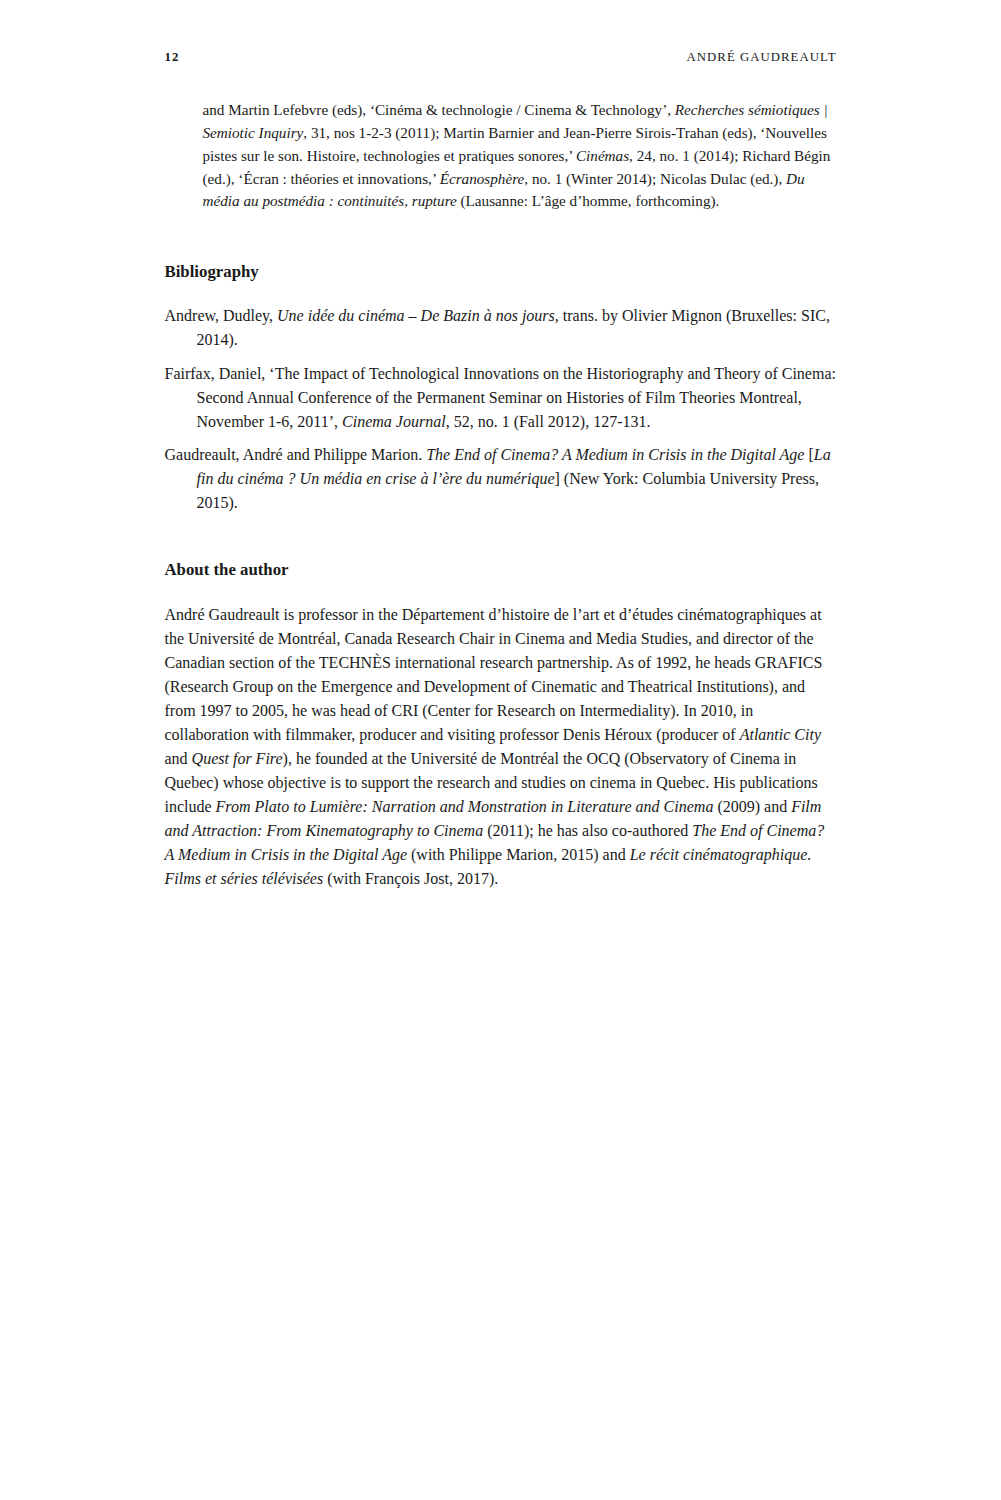12 André Gaudreault
and Martin Lefebvre (eds), ‘Cinéma & technologie / Cinema & Technology’, Recherches sémiotiques | Semiotic Inquiry, 31, nos 1-2-3 (2011); Martin Barnier and Jean-Pierre Sirois-Trahan (eds), ‘Nouvelles pistes sur le son. Histoire, technologies et pratiques sonores,’ Cinémas, 24, no. 1 (2014); Richard Bégin (ed.), ‘Écran : théories et innovations,’ Écranosphère, no. 1 (Winter 2014); Nicolas Dulac (ed.), Du média au postmédia : continuités, rupture (Lausanne: L’âge d’homme, forthcoming).
Bibliography
Andrew, Dudley, Une idée du cinéma – De Bazin à nos jours, trans. by Olivier Mignon (Bruxelles: SIC, 2014).
Fairfax, Daniel, ‘The Impact of Technological Innovations on the Historiography and Theory of Cinema: Second Annual Conference of the Permanent Seminar on Histories of Film Theories Montreal, November 1-6, 2011’, Cinema Journal, 52, no. 1 (Fall 2012), 127-131.
Gaudreault, André and Philippe Marion. The End of Cinema? A Medium in Crisis in the Digital Age [La fin du cinéma ? Un média en crise à l’ère du numérique] (New York: Columbia University Press, 2015).
About the author
André Gaudreault is professor in the Département d’histoire de l’art et d’études cinématographiques at the Université de Montréal, Canada Research Chair in Cinema and Media Studies, and director of the Canadian section of the TECHNÈS international research partnership. As of 1992, he heads GRAFICS (Research Group on the Emergence and Development of Cinematic and Theatrical Institutions), and from 1997 to 2005, he was head of CRI (Center for Research on Intermediality). In 2010, in collaboration with filmmaker, producer and visiting professor Denis Héroux (producer of Atlantic City and Quest for Fire), he founded at the Université de Montréal the OCQ (Observatory of Cinema in Quebec) whose objective is to support the research and studies on cinema in Quebec. His publications include From Plato to Lumière: Narration and Monstration in Literature and Cinema (2009) and Film and Attraction: From Kinematography to Cinema (2011); he has also co-authored The End of Cinema? A Medium in Crisis in the Digital Age (with Philippe Marion, 2015) and Le récit cinématographique. Films et séries télévisées (with François Jost, 2017).